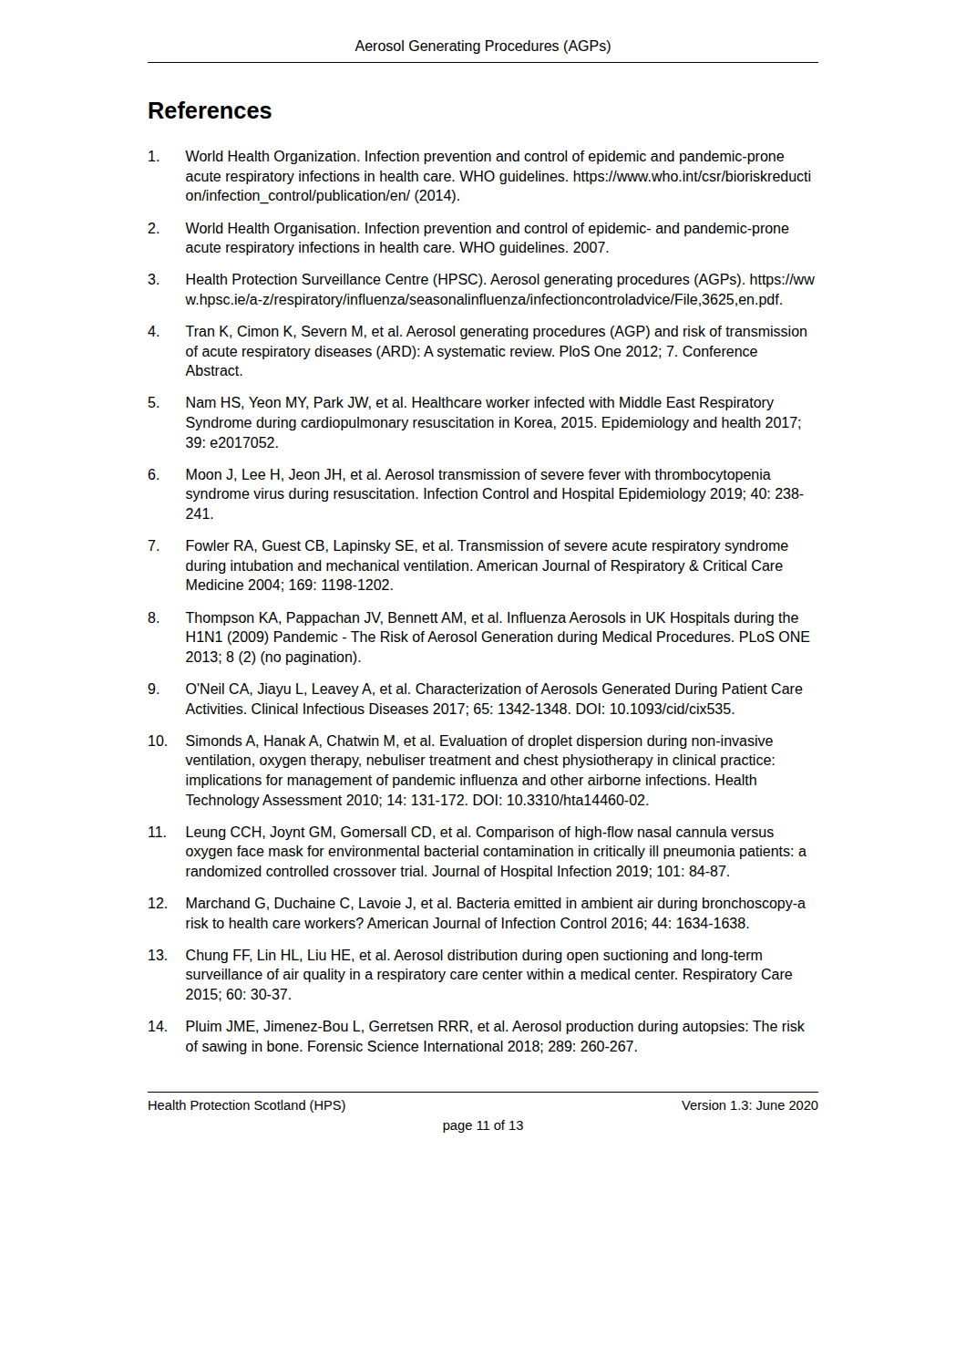Aerosol Generating Procedures (AGPs)
References
World Health Organization. Infection prevention and control of epidemic and pandemic-prone acute respiratory infections in health care. WHO guidelines. https://www.who.int/csr/bioriskreduction/infection_control/publication/en/ (2014).
World Health Organisation. Infection prevention and control of epidemic- and pandemic-prone acute respiratory infections in health care. WHO guidelines. 2007.
Health Protection Surveillance Centre (HPSC). Aerosol generating procedures (AGPs). https://www.hpsc.ie/a-z/respiratory/influenza/seasonalinfluenza/infectioncontroladvice/File,3625,en.pdf.
Tran K, Cimon K, Severn M, et al. Aerosol generating procedures (AGP) and risk of transmission of acute respiratory diseases (ARD): A systematic review. PloS One 2012; 7. Conference Abstract.
Nam HS, Yeon MY, Park JW, et al. Healthcare worker infected with Middle East Respiratory Syndrome during cardiopulmonary resuscitation in Korea, 2015. Epidemiology and health 2017; 39: e2017052.
Moon J, Lee H, Jeon JH, et al. Aerosol transmission of severe fever with thrombocytopenia syndrome virus during resuscitation. Infection Control and Hospital Epidemiology 2019; 40: 238-241.
Fowler RA, Guest CB, Lapinsky SE, et al. Transmission of severe acute respiratory syndrome during intubation and mechanical ventilation. American Journal of Respiratory & Critical Care Medicine 2004; 169: 1198-1202.
Thompson KA, Pappachan JV, Bennett AM, et al. Influenza Aerosols in UK Hospitals during the H1N1 (2009) Pandemic - The Risk of Aerosol Generation during Medical Procedures. PLoS ONE 2013; 8 (2) (no pagination).
O'Neil CA, Jiayu L, Leavey A, et al. Characterization of Aerosols Generated During Patient Care Activities. Clinical Infectious Diseases 2017; 65: 1342-1348. DOI: 10.1093/cid/cix535.
Simonds A, Hanak A, Chatwin M, et al. Evaluation of droplet dispersion during non-invasive ventilation, oxygen therapy, nebuliser treatment and chest physiotherapy in clinical practice: implications for management of pandemic influenza and other airborne infections. Health Technology Assessment 2010; 14: 131-172. DOI: 10.3310/hta14460-02.
Leung CCH, Joynt GM, Gomersall CD, et al. Comparison of high-flow nasal cannula versus oxygen face mask for environmental bacterial contamination in critically ill pneumonia patients: a randomized controlled crossover trial. Journal of Hospital Infection 2019; 101: 84-87.
Marchand G, Duchaine C, Lavoie J, et al. Bacteria emitted in ambient air during bronchoscopy-a risk to health care workers? American Journal of Infection Control 2016; 44: 1634-1638.
Chung FF, Lin HL, Liu HE, et al. Aerosol distribution during open suctioning and long-term surveillance of air quality in a respiratory care center within a medical center. Respiratory Care 2015; 60: 30-37.
Pluim JME, Jimenez-Bou L, Gerretsen RRR, et al. Aerosol production during autopsies: The risk of sawing in bone. Forensic Science International 2018; 289: 260-267.
Health Protection Scotland (HPS) Version 1.3: June 2020
page 11 of 13